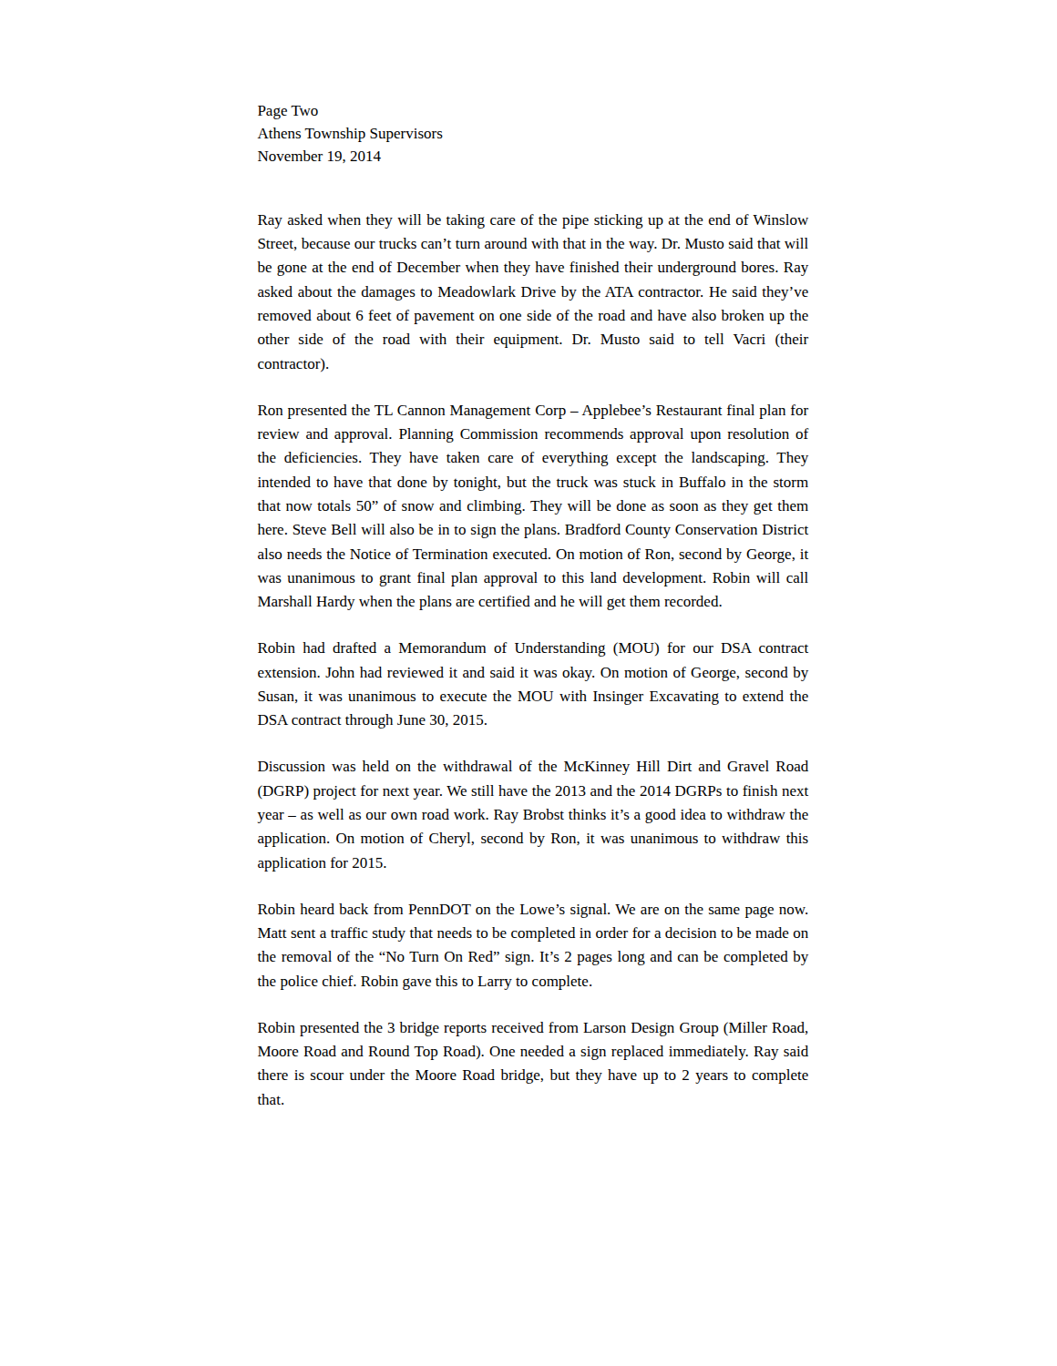Page Two
Athens Township Supervisors
November 19, 2014
Ray asked when they will be taking care of the pipe sticking up at the end of Winslow Street, because our trucks can’t turn around with that in the way. Dr. Musto said that will be gone at the end of December when they have finished their underground bores. Ray asked about the damages to Meadowlark Drive by the ATA contractor. He said they’ve removed about 6 feet of pavement on one side of the road and have also broken up the other side of the road with their equipment. Dr. Musto said to tell Vacri (their contractor).
Ron presented the TL Cannon Management Corp – Applebee’s Restaurant final plan for review and approval. Planning Commission recommends approval upon resolution of the deficiencies. They have taken care of everything except the landscaping. They intended to have that done by tonight, but the truck was stuck in Buffalo in the storm that now totals 50” of snow and climbing. They will be done as soon as they get them here. Steve Bell will also be in to sign the plans. Bradford County Conservation District also needs the Notice of Termination executed. On motion of Ron, second by George, it was unanimous to grant final plan approval to this land development. Robin will call Marshall Hardy when the plans are certified and he will get them recorded.
Robin had drafted a Memorandum of Understanding (MOU) for our DSA contract extension. John had reviewed it and said it was okay. On motion of George, second by Susan, it was unanimous to execute the MOU with Insinger Excavating to extend the DSA contract through June 30, 2015.
Discussion was held on the withdrawal of the McKinney Hill Dirt and Gravel Road (DGRP) project for next year. We still have the 2013 and the 2014 DGRPs to finish next year – as well as our own road work. Ray Brobst thinks it’s a good idea to withdraw the application. On motion of Cheryl, second by Ron, it was unanimous to withdraw this application for 2015.
Robin heard back from PennDOT on the Lowe’s signal. We are on the same page now. Matt sent a traffic study that needs to be completed in order for a decision to be made on the removal of the “No Turn On Red” sign. It’s 2 pages long and can be completed by the police chief. Robin gave this to Larry to complete.
Robin presented the 3 bridge reports received from Larson Design Group (Miller Road, Moore Road and Round Top Road). One needed a sign replaced immediately. Ray said there is scour under the Moore Road bridge, but they have up to 2 years to complete that.